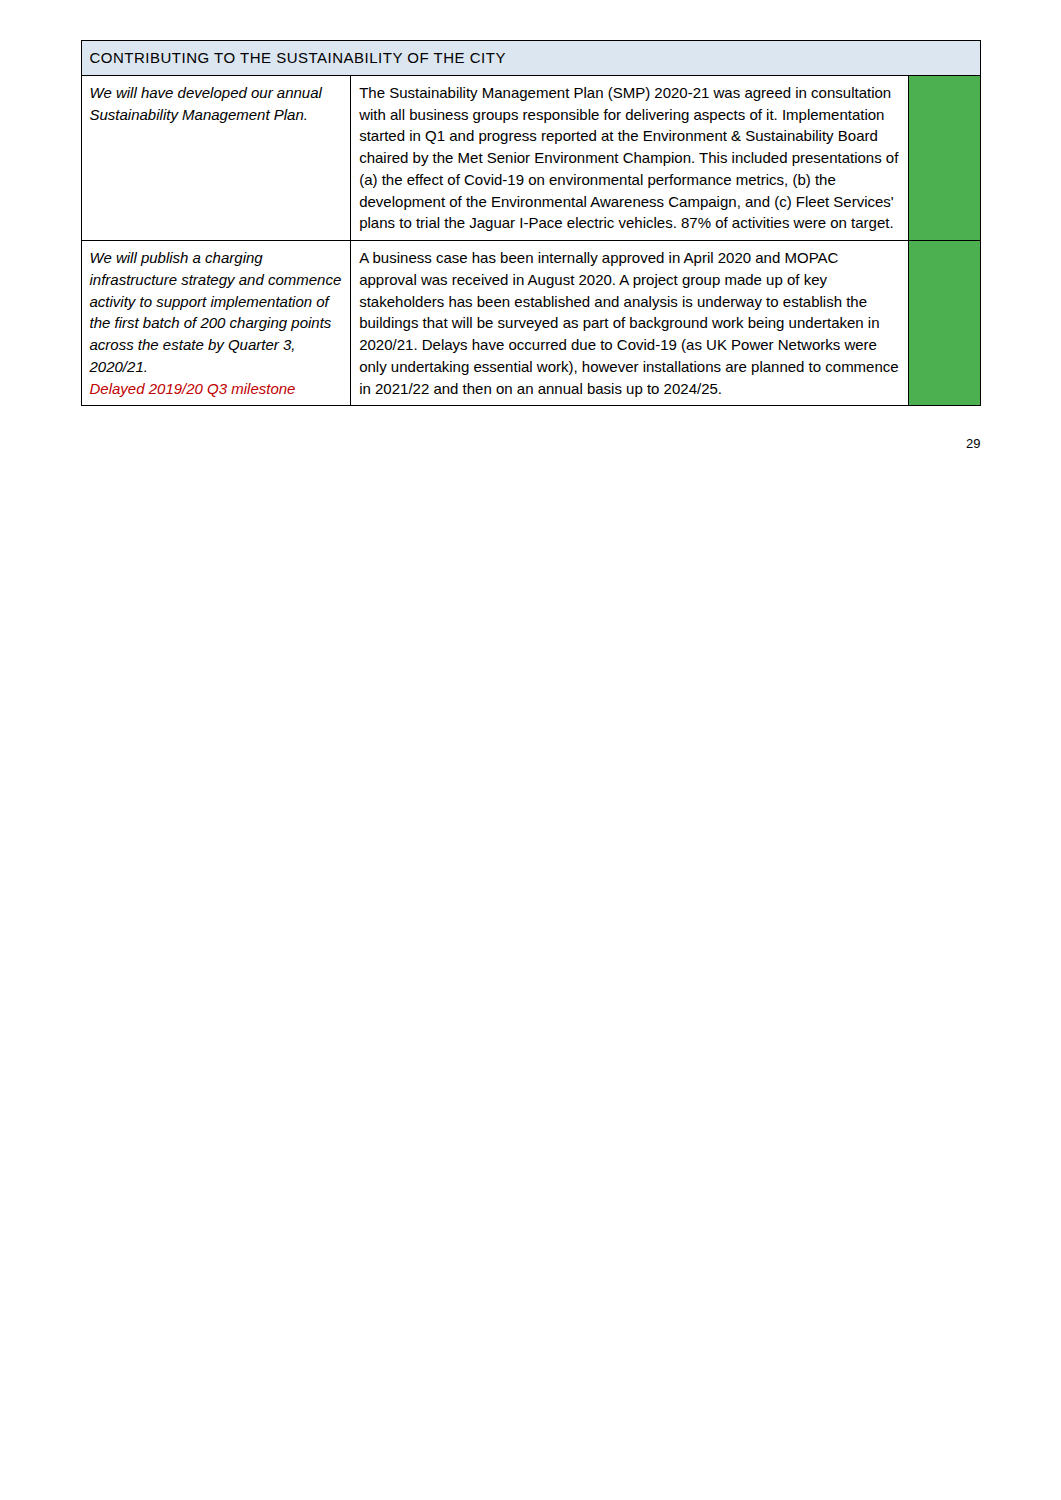| CONTRIBUTING TO THE SUSTAINABILITY OF THE CITY |
| We will have developed our annual Sustainability Management Plan. | The Sustainability Management Plan (SMP) 2020-21 was agreed in consultation with all business groups responsible for delivering aspects of it. Implementation started in Q1 and progress reported at the Environment & Sustainability Board chaired by the Met Senior Environment Champion. This included presentations of (a) the effect of Covid-19 on environmental performance metrics, (b) the development of the Environmental Awareness Campaign, and (c) Fleet Services' plans to trial the Jaguar I-Pace electric vehicles. 87% of activities were on target. | |
| We will publish a charging infrastructure strategy and commence activity to support implementation of the first batch of 200 charging points across the estate by Quarter 3, 2020/21. Delayed 2019/20 Q3 milestone | A business case has been internally approved in April 2020 and MOPAC approval was received in August 2020. A project group made up of key stakeholders has been established and analysis is underway to establish the buildings that will be surveyed as part of background work being undertaken in 2020/21. Delays have occurred due to Covid-19 (as UK Power Networks were only undertaking essential work), however installations are planned to commence in 2021/22 and then on an annual basis up to 2024/25. | |
29